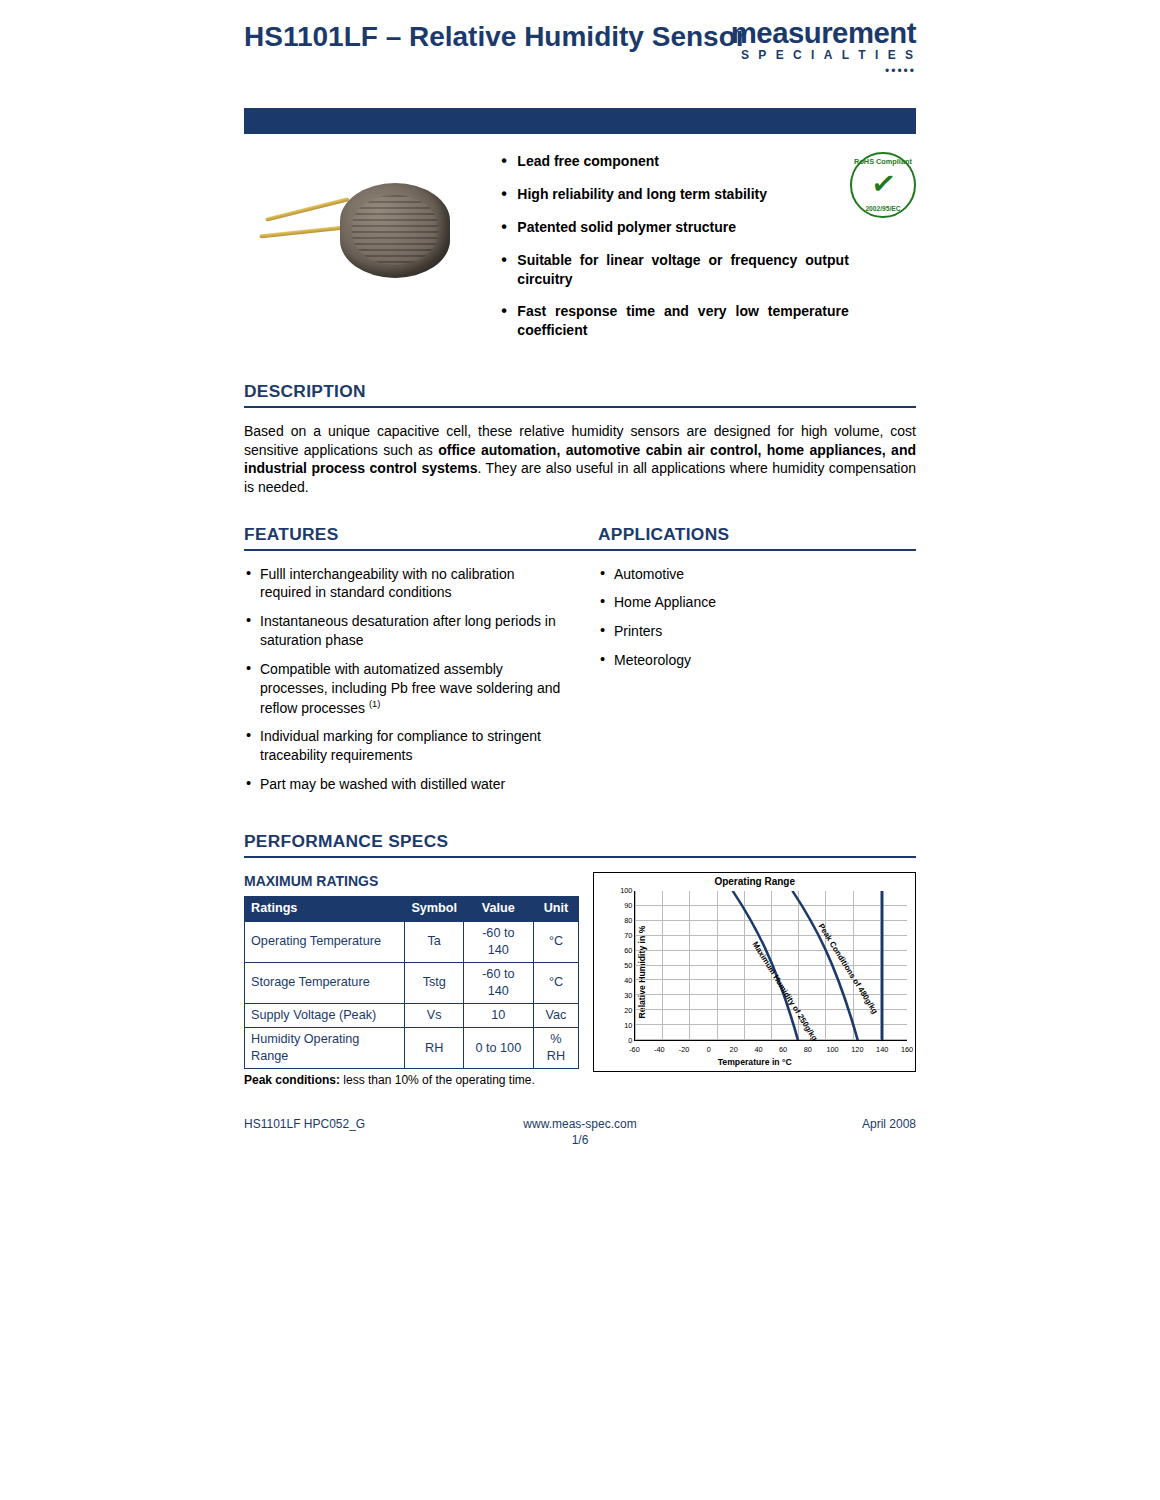measurement S P E C I A L T I E S •••••
HS1101LF – Relative Humidity Sensor
Lead free component
High reliability and long term stability
Patented solid polymer structure
Suitable for linear voltage or frequency output circuitry
Fast response time and very low temperature coefficient
RoHS Compliant ✓ 2002/95/EC
DESCRIPTION
Based on a unique capacitive cell, these relative humidity sensors are designed for high volume, cost sensitive applications such as office automation, automotive cabin air control, home appliances, and industrial process control systems. They are also useful in all applications where humidity compensation is needed.
FEATURES
APPLICATIONS
Fulll interchangeability with no calibration required in standard conditions
Instantaneous desaturation after long periods in saturation phase
Compatible with automatized assembly processes, including Pb free wave soldering and reflow processes (1)
Individual marking for compliance to stringent traceability requirements
Part may be washed with distilled water
Automotive
Home Appliance
Printers
Meteorology
PERFORMANCE SPECS
MAXIMUM RATINGS
| Ratings | Symbol | Value | Unit |
| --- | --- | --- | --- |
| Operating Temperature | Ta | -60 to 140 | °C |
| Storage Temperature | Tstg | -60 to 140 | °C |
| Supply Voltage (Peak) | Vs | 10 | Vac |
| Humidity Operating Range | RH | 0 to 100 | % RH |
Peak conditions: less than 10% of the operating time.
Operating Range
Relative Humidity in %
100 90 80 70 60 50 40 30 20 10 0
Maximum Humidity of 250g/kg Peak Conditions of 480g/kg
-60 -40 -20 0 20 40 60 80 100 120 140 160
Temperature in °C
HS1101LF HPC052_G
www.meas-spec.com
April 2008
1/6